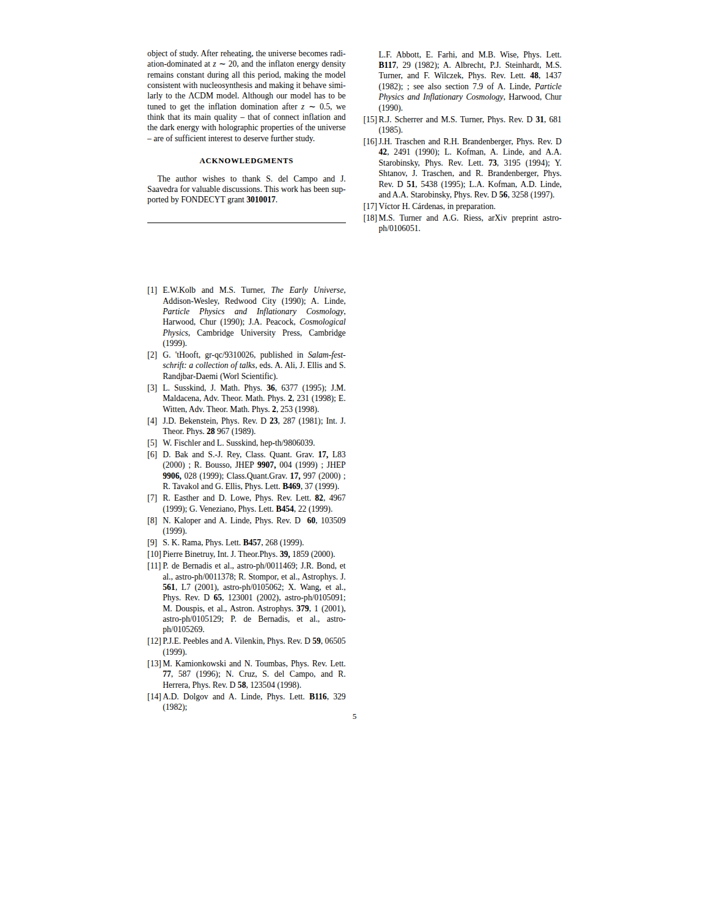object of study. After reheating, the universe becomes radiation-dominated at z ∼ 20, and the inflaton energy density remains constant during all this period, making the model consistent with nucleosynthesis and making it behave similarly to the ΛCDM model. Although our model has to be tuned to get the inflation domination after z ∼ 0.5, we think that its main quality – that of connect inflation and the dark energy with holographic properties of the universe – are of sufficient interest to deserve further study.
ACKNOWLEDGMENTS
The author wishes to thank S. del Campo and J. Saavedra for valuable discussions. This work has been supported by FONDECYT grant 3010017.
E.W.Kolb and M.S. Turner, The Early Universe, Addison-Wesley, Redwood City (1990); A. Linde, Particle Physics and Inflationary Cosmology, Harwood, Chur (1990); J.A. Peacock, Cosmological Physics, Cambridge University Press, Cambridge (1999).
G. 'tHooft, gr-qc/9310026, published in Salam-festschrift: a collection of talks, eds. A. Ali, J. Ellis and S. Randjbar-Daemi (Worl Scientific).
L. Susskind, J. Math. Phys. 36, 6377 (1995); J.M. Maldacena, Adv. Theor. Math. Phys. 2, 231 (1998); E. Witten, Adv. Theor. Math. Phys. 2, 253 (1998).
J.D. Bekenstein, Phys. Rev. D 23, 287 (1981); Int. J. Theor. Phys. 28 967 (1989).
W. Fischler and L. Susskind, hep-th/9806039.
D. Bak and S.-J. Rey, Class. Quant. Grav. 17, L83 (2000) ; R. Bousso, JHEP 9907, 004 (1999) ; JHEP 9906, 028 (1999); Class.Quant.Grav. 17, 997 (2000) ; R. Tavakol and G. Ellis, Phys. Lett. B469, 37 (1999).
R. Easther and D. Lowe, Phys. Rev. Lett. 82, 4967 (1999); G. Veneziano, Phys. Lett. B454, 22 (1999).
N. Kaloper and A. Linde, Phys. Rev. D 60, 103509 (1999).
S. K. Rama, Phys. Lett. B457, 268 (1999).
Pierre Binetruy, Int. J. Theor.Phys. 39, 1859 (2000).
P. de Bernadis et al., astro-ph/0011469; J.R. Bond, et al., astro-ph/0011378; R. Stompor, et al., Astrophys. J. 561, L7 (2001), astro-ph/0105062; X. Wang, et al., Phys. Rev. D 65, 123001 (2002), astro-ph/0105091; M. Douspis, et al., Astron. Astrophys. 379, 1 (2001), astro-ph/0105129; P. de Bernadis, et al., astro-ph/0105269.
P.J.E. Peebles and A. Vilenkin, Phys. Rev. D 59, 06505 (1999).
M. Kamionkowski and N. Toumbas, Phys. Rev. Lett. 77, 587 (1996); N. Cruz, S. del Campo, and R. Herrera, Phys. Rev. D 58, 123504 (1998).
A.D. Dolgov and A. Linde, Phys. Lett. B116, 329 (1982);
L.F. Abbott, E. Farhi, and M.B. Wise, Phys. Lett. B117, 29 (1982); A. Albrecht, P.J. Steinhardt, M.S. Turner, and F. Wilczek, Phys. Rev. Lett. 48, 1437 (1982); ; see also section 7.9 of A. Linde, Particle Physics and Inflationary Cosmology, Harwood, Chur (1990).
R.J. Scherrer and M.S. Turner, Phys. Rev. D 31, 681 (1985).
J.H. Traschen and R.H. Brandenberger, Phys. Rev. D 42, 2491 (1990); L. Kofman, A. Linde, and A.A. Starobinsky, Phys. Rev. Lett. 73, 3195 (1994); Y. Shtanov, J. Traschen, and R. Brandenberger, Phys. Rev. D 51, 5438 (1995); L.A. Kofman, A.D. Linde, and A.A. Starobinsky, Phys. Rev. D 56, 3258 (1997).
Víctor H. Cárdenas, in preparation.
M.S. Turner and A.G. Riess, arXiv preprint astro-ph/0106051.
5